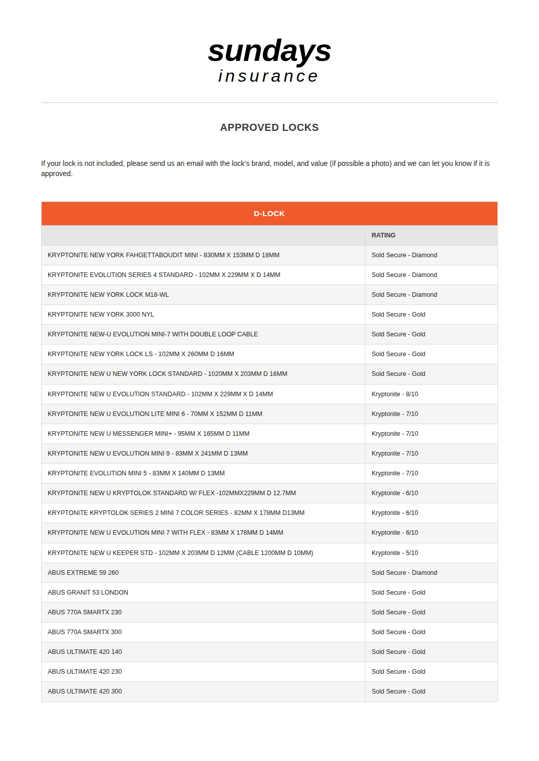sundays
insurance
APPROVED LOCKS
If your lock is not included, please send us an email with the lock’s brand, model, and value (if possible a photo) and we can let you know if it is approved.
D-LOCK
| | RATING |
| --- | --- |
| KRYPTONITE NEW YORK FAHGETTABOUDIT MINI - 830MM X 153MM D 18MM | Sold Secure - Diamond |
| KRYPTONITE EVOLUTION SERIES 4 STANDARD - 102MM X 229MM X D 14MM | Sold Secure - Diamond |
| KRYPTONITE NEW YORK LOCK M18-WL | Sold Secure - Diamond |
| KRYPTONITE NEW YORK 3000 NYL | Sold Secure - Gold |
| KRYPTONITE NEW-U EVOLUTION MINI-7 WITH DOUBLE LOOP CABLE | Sold Secure - Gold |
| KRYPTONITE NEW YORK LOCK LS - 102MM X 260MM D 16MM | Sold Secure - Gold |
| KRYPTONITE NEW U NEW YORK LOCK STANDARD - 1020MM X 203MM D 16MM | Sold Secure - Gold |
| KRYPTONITE NEW U EVOLUTION STANDARD - 102MM X 229MM X D 14MM | Kryptonite - 8/10 |
| KRYPTONITE NEW U EVOLUTION LITE MINI 6 - 70MM X 152MM D 11MM | Kryptonite - 7/10 |
| KRYPTONITE NEW U MESSENGER MINI+ - 95MM X 165MM D 11MM | Kryptonite - 7/10 |
| KRYPTONITE NEW U EVOLUTION MINI 9 - 83MM X 241MM D 13MM | Kryptonite - 7/10 |
| KRYPTONITE EVOLUTION MINI 5 - 83MM X 140MM D 13MM | Kryptonite - 7/10 |
| KRYPTONITE NEW U KRYPTOLOK STANDARD W/ FLEX -102MMX229MM D 12.7MM | Kryptonite - 6/10 |
| KRYPTONITE KRYPTOLOK SERIES 2 MINI 7 COLOR SERIES - 82MM X 178MM D13MM | Kryptonite - 6/10 |
| KRYPTONITE NEW U EVOLUTION MINI 7 WITH FLEX - 83MM X 178MM D 14MM | Kryptonite - 6/10 |
| KRYPTONITE NEW U KEEPER STD - 102MM X 203MM D 12MM (CABLE 1200MM D 10MM) | Kryptonite - 5/10 |
| ABUS EXTREME 59 260 | Sold Secure - Diamond |
| ABUS GRANIT 53 LONDON | Sold Secure - Gold |
| ABUS 770A SMARTX 230 | Sold Secure - Gold |
| ABUS 770A SMARTX 300 | Sold Secure - Gold |
| ABUS ULTIMATE 420 140 | Sold Secure - Gold |
| ABUS ULTIMATE 420 230 | Sold Secure - Gold |
| ABUS ULTIMATE 420 300 | Sold Secure - Gold |